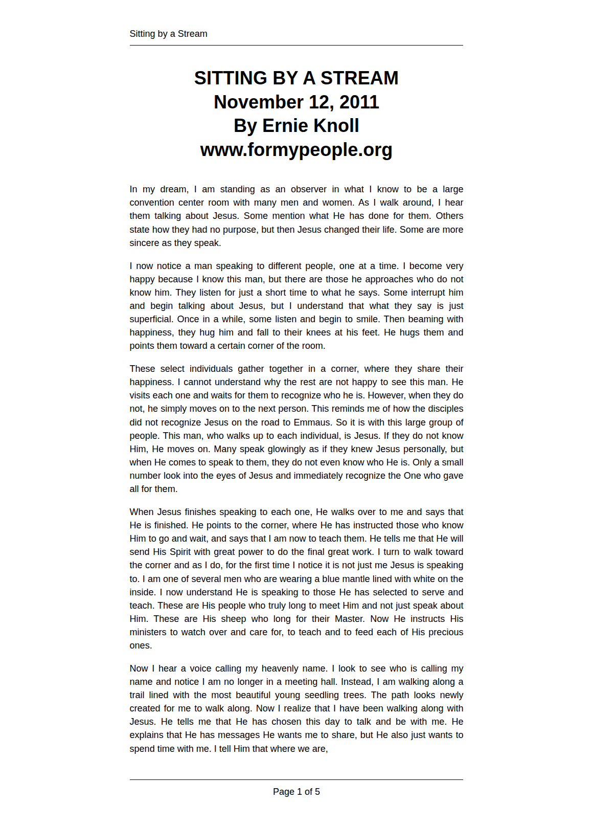Sitting by a Stream
SITTING BY A STREAM November 12, 2011 By Ernie Knoll www.formypeople.org
In my dream, I am standing as an observer in what I know to be a large convention center room with many men and women. As I walk around, I hear them talking about Jesus. Some mention what He has done for them. Others state how they had no purpose, but then Jesus changed their life. Some are more sincere as they speak.
I now notice a man speaking to different people, one at a time. I become very happy because I know this man, but there are those he approaches who do not know him. They listen for just a short time to what he says. Some interrupt him and begin talking about Jesus, but I understand that what they say is just superficial. Once in a while, some listen and begin to smile. Then beaming with happiness, they hug him and fall to their knees at his feet. He hugs them and points them toward a certain corner of the room.
These select individuals gather together in a corner, where they share their happiness. I cannot understand why the rest are not happy to see this man. He visits each one and waits for them to recognize who he is. However, when they do not, he simply moves on to the next person. This reminds me of how the disciples did not recognize Jesus on the road to Emmaus. So it is with this large group of people. This man, who walks up to each individual, is Jesus. If they do not know Him, He moves on. Many speak glowingly as if they knew Jesus personally, but when He comes to speak to them, they do not even know who He is. Only a small number look into the eyes of Jesus and immediately recognize the One who gave all for them.
When Jesus finishes speaking to each one, He walks over to me and says that He is finished. He points to the corner, where He has instructed those who know Him to go and wait, and says that I am now to teach them. He tells me that He will send His Spirit with great power to do the final great work. I turn to walk toward the corner and as I do, for the first time I notice it is not just me Jesus is speaking to. I am one of several men who are wearing a blue mantle lined with white on the inside. I now understand He is speaking to those He has selected to serve and teach. These are His people who truly long to meet Him and not just speak about Him. These are His sheep who long for their Master. Now He instructs His ministers to watch over and care for, to teach and to feed each of His precious ones.
Now I hear a voice calling my heavenly name. I look to see who is calling my name and notice I am no longer in a meeting hall. Instead, I am walking along a trail lined with the most beautiful young seedling trees. The path looks newly created for me to walk along. Now I realize that I have been walking along with Jesus. He tells me that He has chosen this day to talk and be with me. He explains that He has messages He wants me to share, but He also just wants to spend time with me. I tell Him that where we are,
Page 1 of 5